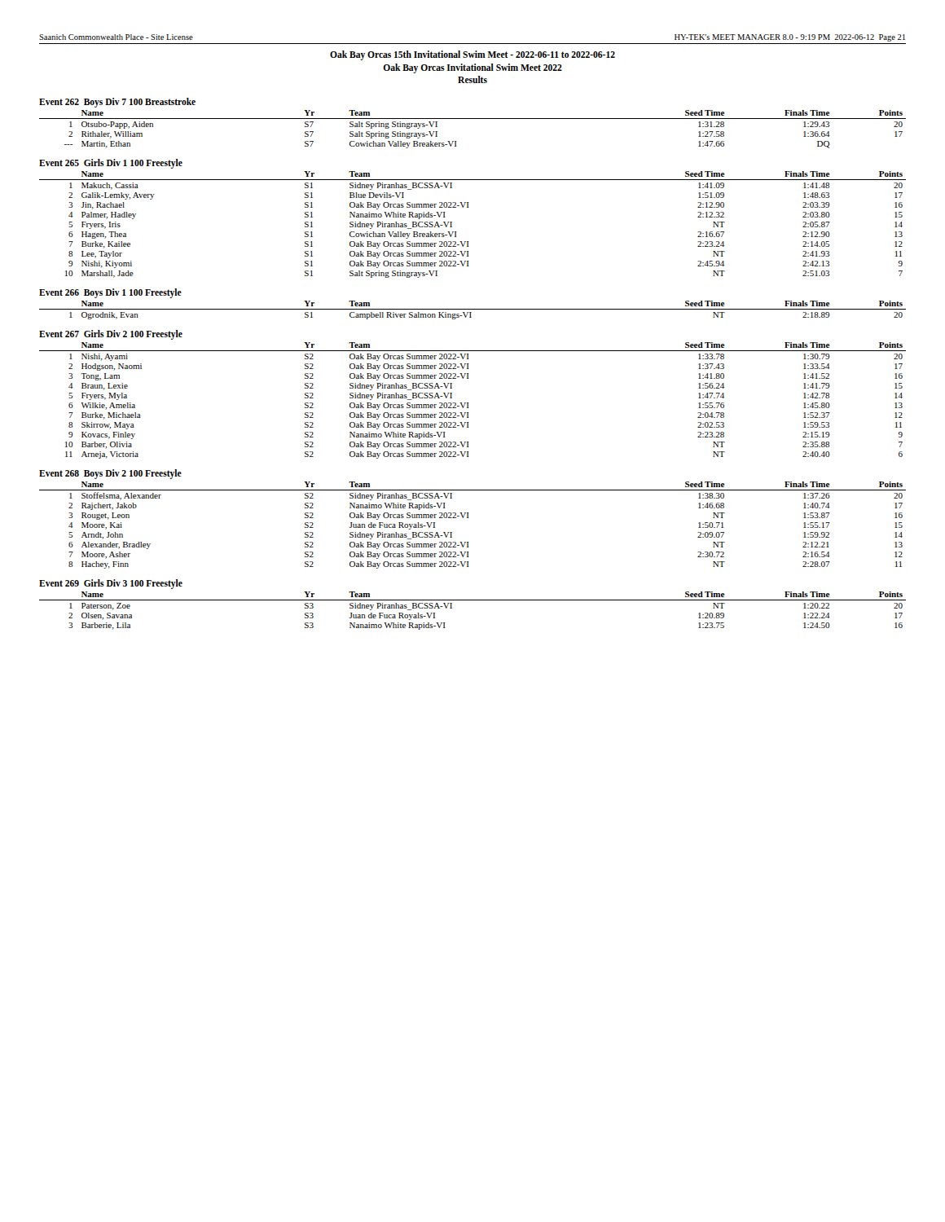Saanich Commonwealth Place - Site License HY-TEK's MEET MANAGER 8.0 - 9:19 PM 2022-06-12 Page 21
Oak Bay Orcas 15th Invitational Swim Meet - 2022-06-11 to 2022-06-12
Oak Bay Orcas Invitational Swim Meet 2022
Results
Event 262 Boys Div 7 100 Breaststroke
| | Name | Yr | Team | Seed Time | Finals Time | Points |
| --- | --- | --- | --- | --- | --- | --- |
| 1 | Otsubo-Papp, Aiden | S7 | Salt Spring Stingrays-VI | 1:31.28 | 1:29.43 | 20 |
| 2 | Rithaler, William | S7 | Salt Spring Stingrays-VI | 1:27.58 | 1:36.64 | 17 |
| --- | Martin, Ethan | S7 | Cowichan Valley Breakers-VI | 1:47.66 | DQ | |
Event 265 Girls Div 1 100 Freestyle
| | Name | Yr | Team | Seed Time | Finals Time | Points |
| --- | --- | --- | --- | --- | --- | --- |
| 1 | Makuch, Cassia | S1 | Sidney Piranhas_BCSSA-VI | 1:41.09 | 1:41.48 | 20 |
| 2 | Galik-Lemky, Avery | S1 | Blue Devils-VI | 1:51.09 | 1:48.63 | 17 |
| 3 | Jin, Rachael | S1 | Oak Bay Orcas Summer 2022-VI | 2:12.90 | 2:03.39 | 16 |
| 4 | Palmer, Hadley | S1 | Nanaimo White Rapids-VI | 2:12.32 | 2:03.80 | 15 |
| 5 | Fryers, Iris | S1 | Sidney Piranhas_BCSSA-VI | NT | 2:05.87 | 14 |
| 6 | Hagen, Thea | S1 | Cowichan Valley Breakers-VI | 2:16.67 | 2:12.90 | 13 |
| 7 | Burke, Kailee | S1 | Oak Bay Orcas Summer 2022-VI | 2:23.24 | 2:14.05 | 12 |
| 8 | Lee, Taylor | S1 | Oak Bay Orcas Summer 2022-VI | NT | 2:41.93 | 11 |
| 9 | Nishi, Kiyomi | S1 | Oak Bay Orcas Summer 2022-VI | 2:45.94 | 2:42.13 | 9 |
| 10 | Marshall, Jade | S1 | Salt Spring Stingrays-VI | NT | 2:51.03 | 7 |
Event 266 Boys Div 1 100 Freestyle
| | Name | Yr | Team | Seed Time | Finals Time | Points |
| --- | --- | --- | --- | --- | --- | --- |
| 1 | Ogrodnik, Evan | S1 | Campbell River Salmon Kings-VI | NT | 2:18.89 | 20 |
Event 267 Girls Div 2 100 Freestyle
| | Name | Yr | Team | Seed Time | Finals Time | Points |
| --- | --- | --- | --- | --- | --- | --- |
| 1 | Nishi, Ayami | S2 | Oak Bay Orcas Summer 2022-VI | 1:33.78 | 1:30.79 | 20 |
| 2 | Hodgson, Naomi | S2 | Oak Bay Orcas Summer 2022-VI | 1:37.43 | 1:33.54 | 17 |
| 3 | Tong, Lam | S2 | Oak Bay Orcas Summer 2022-VI | 1:41.80 | 1:41.52 | 16 |
| 4 | Braun, Lexie | S2 | Sidney Piranhas_BCSSA-VI | 1:56.24 | 1:41.79 | 15 |
| 5 | Fryers, Myla | S2 | Sidney Piranhas_BCSSA-VI | 1:47.74 | 1:42.78 | 14 |
| 6 | Wilkie, Amelia | S2 | Oak Bay Orcas Summer 2022-VI | 1:55.76 | 1:45.80 | 13 |
| 7 | Burke, Michaela | S2 | Oak Bay Orcas Summer 2022-VI | 2:04.78 | 1:52.37 | 12 |
| 8 | Skirrow, Maya | S2 | Oak Bay Orcas Summer 2022-VI | 2:02.53 | 1:59.53 | 11 |
| 9 | Kovacs, Finley | S2 | Nanaimo White Rapids-VI | 2:23.28 | 2:15.19 | 9 |
| 10 | Barber, Olivia | S2 | Oak Bay Orcas Summer 2022-VI | NT | 2:35.88 | 7 |
| 11 | Arneja, Victoria | S2 | Oak Bay Orcas Summer 2022-VI | NT | 2:40.40 | 6 |
Event 268 Boys Div 2 100 Freestyle
| | Name | Yr | Team | Seed Time | Finals Time | Points |
| --- | --- | --- | --- | --- | --- | --- |
| 1 | Stoffelsma, Alexander | S2 | Sidney Piranhas_BCSSA-VI | 1:38.30 | 1:37.26 | 20 |
| 2 | Rajchert, Jakob | S2 | Nanaimo White Rapids-VI | 1:46.68 | 1:40.74 | 17 |
| 3 | Rouget, Leon | S2 | Oak Bay Orcas Summer 2022-VI | NT | 1:53.87 | 16 |
| 4 | Moore, Kai | S2 | Juan de Fuca Royals-VI | 1:50.71 | 1:55.17 | 15 |
| 5 | Arndt, John | S2 | Sidney Piranhas_BCSSA-VI | 2:09.07 | 1:59.92 | 14 |
| 6 | Alexander, Bradley | S2 | Oak Bay Orcas Summer 2022-VI | NT | 2:12.21 | 13 |
| 7 | Moore, Asher | S2 | Oak Bay Orcas Summer 2022-VI | 2:30.72 | 2:16.54 | 12 |
| 8 | Hachey, Finn | S2 | Oak Bay Orcas Summer 2022-VI | NT | 2:28.07 | 11 |
Event 269 Girls Div 3 100 Freestyle
| | Name | Yr | Team | Seed Time | Finals Time | Points |
| --- | --- | --- | --- | --- | --- | --- |
| 1 | Paterson, Zoe | S3 | Sidney Piranhas_BCSSA-VI | NT | 1:20.22 | 20 |
| 2 | Olsen, Savana | S3 | Juan de Fuca Royals-VI | 1:20.89 | 1:22.24 | 17 |
| 3 | Barberie, Lila | S3 | Nanaimo White Rapids-VI | 1:23.75 | 1:24.50 | 16 |